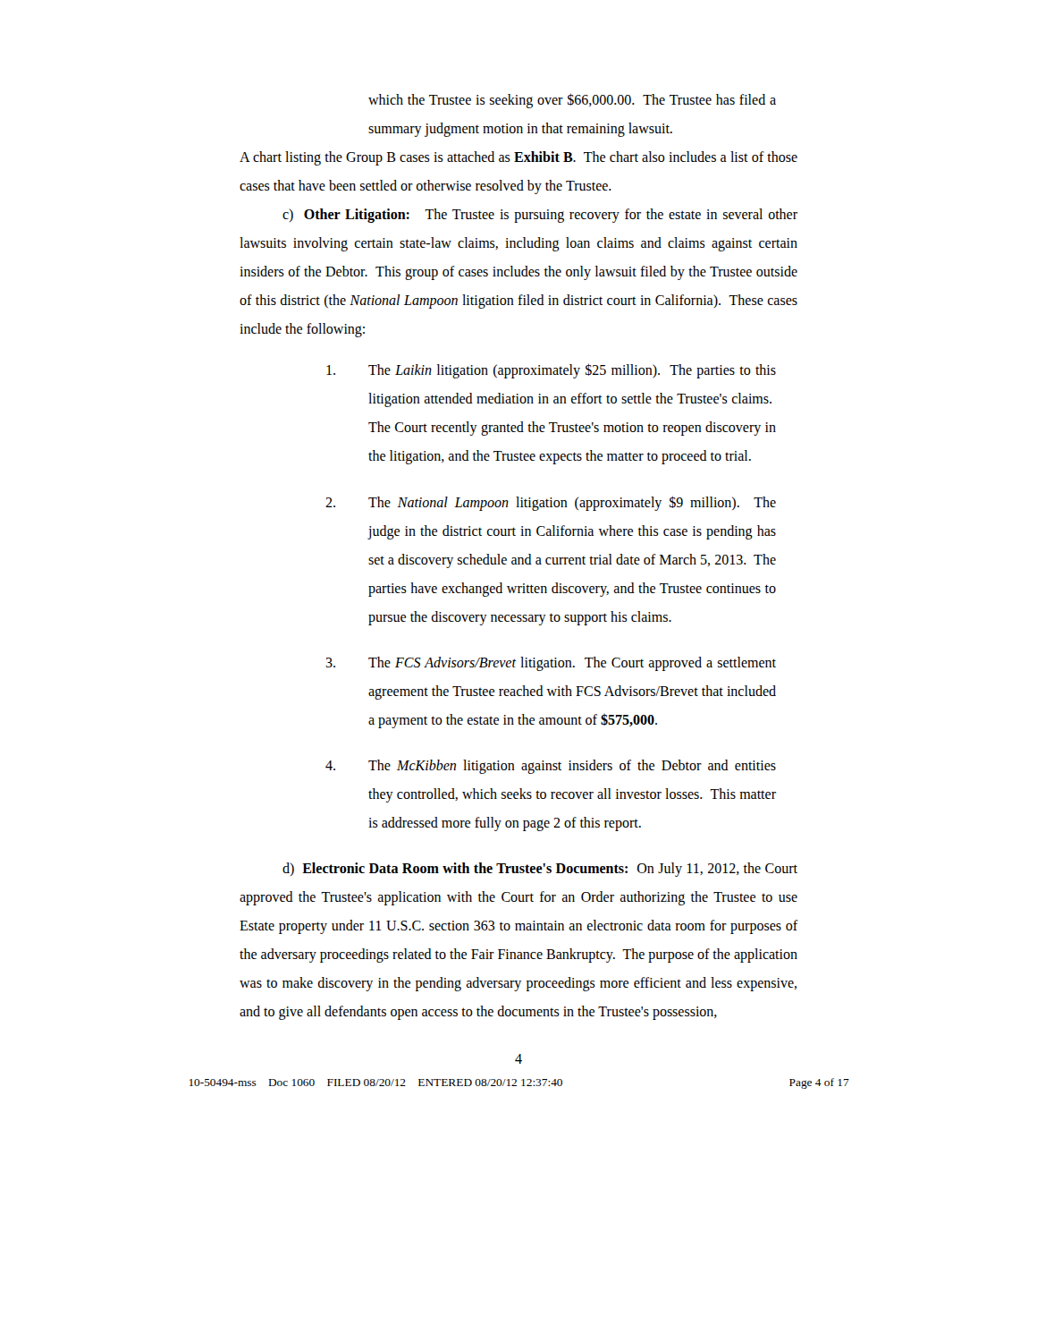which the Trustee is seeking over $66,000.00. The Trustee has filed a summary judgment motion in that remaining lawsuit.
A chart listing the Group B cases is attached as Exhibit B. The chart also includes a list of those cases that have been settled or otherwise resolved by the Trustee.
c) Other Litigation: The Trustee is pursuing recovery for the estate in several other lawsuits involving certain state-law claims, including loan claims and claims against certain insiders of the Debtor. This group of cases includes the only lawsuit filed by the Trustee outside of this district (the National Lampoon litigation filed in district court in California). These cases include the following:
1.
The Laikin litigation (approximately $25 million). The parties to this litigation attended mediation in an effort to settle the Trustee's claims. The Court recently granted the Trustee's motion to reopen discovery in the litigation, and the Trustee expects the matter to proceed to trial.
2.
The National Lampoon litigation (approximately $9 million). The judge in the district court in California where this case is pending has set a discovery schedule and a current trial date of March 5, 2013. The parties have exchanged written discovery, and the Trustee continues to pursue the discovery necessary to support his claims.
3.
The FCS Advisors/Brevet litigation. The Court approved a settlement agreement the Trustee reached with FCS Advisors/Brevet that included a payment to the estate in the amount of $575,000.
4.
The McKibben litigation against insiders of the Debtor and entities they controlled, which seeks to recover all investor losses. This matter is addressed more fully on page 2 of this report.
d) Electronic Data Room with the Trustee's Documents: On July 11, 2012, the Court approved the Trustee's application with the Court for an Order authorizing the Trustee to use Estate property under 11 U.S.C. section 363 to maintain an electronic data room for purposes of the adversary proceedings related to the Fair Finance Bankruptcy. The purpose of the application was to make discovery in the pending adversary proceedings more efficient and less expensive, and to give all defendants open access to the documents in the Trustee's possession,
4
10-50494-mss Doc 1060 FILED 08/20/12 ENTERED 08/20/12 12:37:40
Page 4 of 17